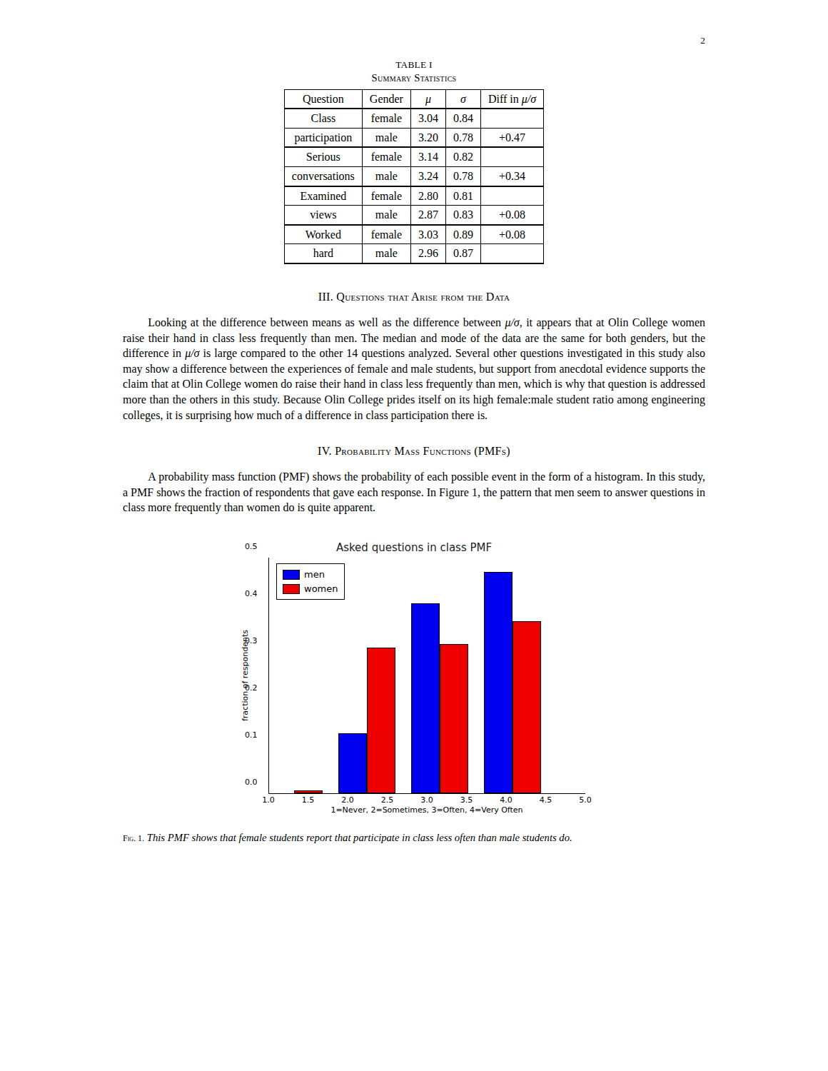2
TABLE I
Summary Statistics
| Question | Gender | μ | σ | Diff in μ/σ |
| --- | --- | --- | --- | --- |
| Class | female | 3.04 | 0.84 | |
| participation | male | 3.20 | 0.78 | +0.47 |
| Serious | female | 3.14 | 0.82 | |
| conversations | male | 3.24 | 0.78 | +0.34 |
| Examined | female | 2.80 | 0.81 | |
| views | male | 2.87 | 0.83 | +0.08 |
| Worked | female | 3.03 | 0.89 | +0.08 |
| hard | male | 2.96 | 0.87 | |
III. Questions that Arise from the Data
Looking at the difference between means as well as the difference between μ/σ, it appears that at Olin College women raise their hand in class less frequently than men. The median and mode of the data are the same for both genders, but the difference in μ/σ is large compared to the other 14 questions analyzed. Several other questions investigated in this study also may show a difference between the experiences of female and male students, but support from anecdotal evidence supports the claim that at Olin College women do raise their hand in class less frequently than men, which is why that question is addressed more than the others in this study. Because Olin College prides itself on its high female:male student ratio among engineering colleges, it is surprising how much of a difference in class participation there is.
IV. Probability Mass Functions (PMFs)
A probability mass function (PMF) shows the probability of each possible event in the form of a histogram. In this study, a PMF shows the fraction of respondents that gave each response. In Figure 1, the pattern that men seem to answer questions in class more frequently than women do is quite apparent.
Asked questions in class PMF
fraction of respondents
0.0
0.1
0.2
0.3
0.4
0.5
men
women
1.0 1.5 2.0 2.5 3.0 3.5 4.0 4.5 5.0
1=Never, 2=Sometimes, 3=Often, 4=Very Often
Fig. 1. This PMF shows that female students report that participate in class less often than male students do.